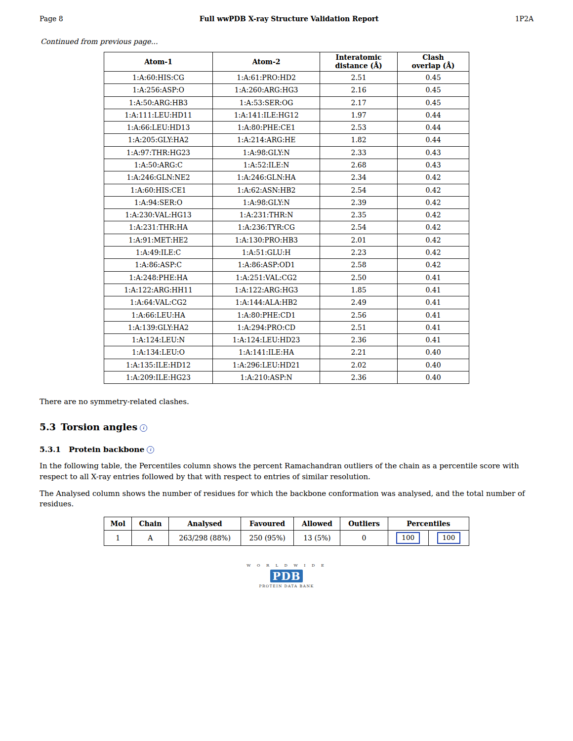Page 8
Full wwPDB X-ray Structure Validation Report
1P2A
Continued from previous page...
| Atom-1 | Atom-2 | Interatomic distance (Å) | Clash overlap (Å) |
| --- | --- | --- | --- |
| 1:A:60:HIS:CG | 1:A:61:PRO:HD2 | 2.51 | 0.45 |
| 1:A:256:ASP:O | 1:A:260:ARG:HG3 | 2.16 | 0.45 |
| 1:A:50:ARG:HB3 | 1:A:53:SER:OG | 2.17 | 0.45 |
| 1:A:111:LEU:HD11 | 1:A:141:ILE:HG12 | 1.97 | 0.44 |
| 1:A:66:LEU:HD13 | 1:A:80:PHE:CE1 | 2.53 | 0.44 |
| 1:A:205:GLY:HA2 | 1:A:214:ARG:HE | 1.82 | 0.44 |
| 1:A:97:THR:HG23 | 1:A:98:GLY:N | 2.33 | 0.43 |
| 1:A:50:ARG:C | 1:A:52:ILE:N | 2.68 | 0.43 |
| 1:A:246:GLN:NE2 | 1:A:246:GLN:HA | 2.34 | 0.42 |
| 1:A:60:HIS:CE1 | 1:A:62:ASN:HB2 | 2.54 | 0.42 |
| 1:A:94:SER:O | 1:A:98:GLY:N | 2.39 | 0.42 |
| 1:A:230:VAL:HG13 | 1:A:231:THR:N | 2.35 | 0.42 |
| 1:A:231:THR:HA | 1:A:236:TYR:CG | 2.54 | 0.42 |
| 1:A:91:MET:HE2 | 1:A:130:PRO:HB3 | 2.01 | 0.42 |
| 1:A:49:ILE:C | 1:A:51:GLU:H | 2.23 | 0.42 |
| 1:A:86:ASP:C | 1:A:86:ASP:OD1 | 2.58 | 0.42 |
| 1:A:248:PHE:HA | 1:A:251:VAL:CG2 | 2.50 | 0.41 |
| 1:A:122:ARG:HH11 | 1:A:122:ARG:HG3 | 1.85 | 0.41 |
| 1:A:64:VAL:CG2 | 1:A:144:ALA:HB2 | 2.49 | 0.41 |
| 1:A:66:LEU:HA | 1:A:80:PHE:CD1 | 2.56 | 0.41 |
| 1:A:139:GLY:HA2 | 1:A:294:PRO:CD | 2.51 | 0.41 |
| 1:A:124:LEU:N | 1:A:124:LEU:HD23 | 2.36 | 0.41 |
| 1:A:134:LEU:O | 1:A:141:ILE:HA | 2.21 | 0.40 |
| 1:A:135:ILE:HD12 | 1:A:296:LEU:HD21 | 2.02 | 0.40 |
| 1:A:209:ILE:HG23 | 1:A:210:ASP:N | 2.36 | 0.40 |
There are no symmetry-related clashes.
5.3 Torsion anglesi
5.3.1 Protein backbonei
In the following table, the Percentiles column shows the percent Ramachandran outliers of the chain as a percentile score with respect to all X-ray entries followed by that with respect to entries of similar resolution.
The Analysed column shows the number of residues for which the backbone conformation was analysed, and the total number of residues.
| Mol | Chain | Analysed | Favoured | Allowed | Outliers | Percentiles |
| --- | --- | --- | --- | --- | --- | --- |
| 1 | A | 263/298 (88%) | 250 (95%) | 13 (5%) | 0 | 100 | 100 |
W O R L D W I D E
PDB
PROTEIN DATA BANK